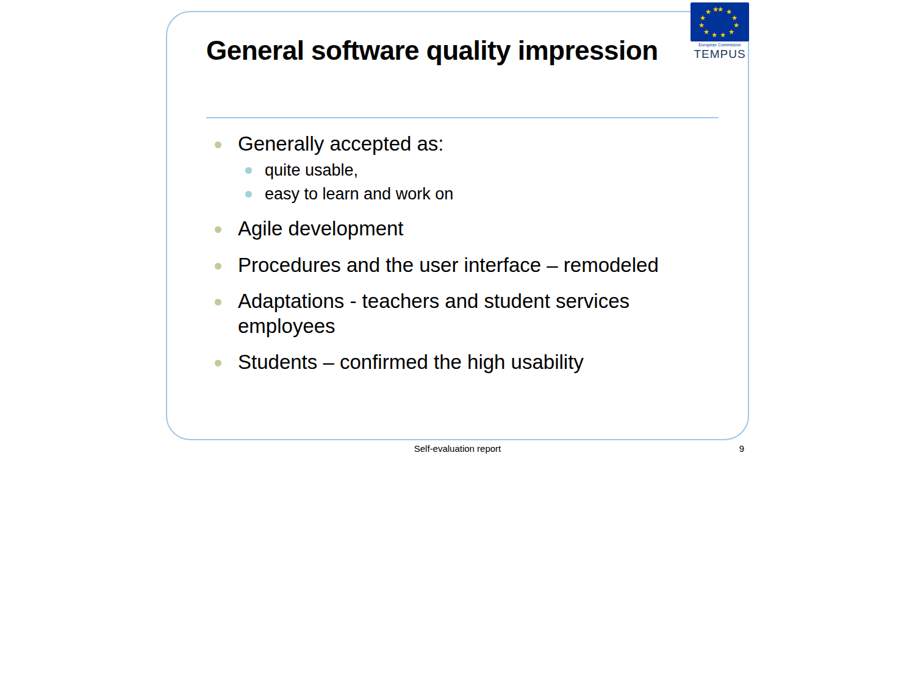★ ★ ★ ★ ★ ★ ★ ★ ★ ★ ★ ★
European Commission
TEMPUS
General software quality impression
Generally accepted as:
quite usable,
easy to learn and work on
Agile development
Procedures and the user interface – remodeled
Adaptations - teachers and student services employees
Students – confirmed the high usability
Self-evaluation report
9